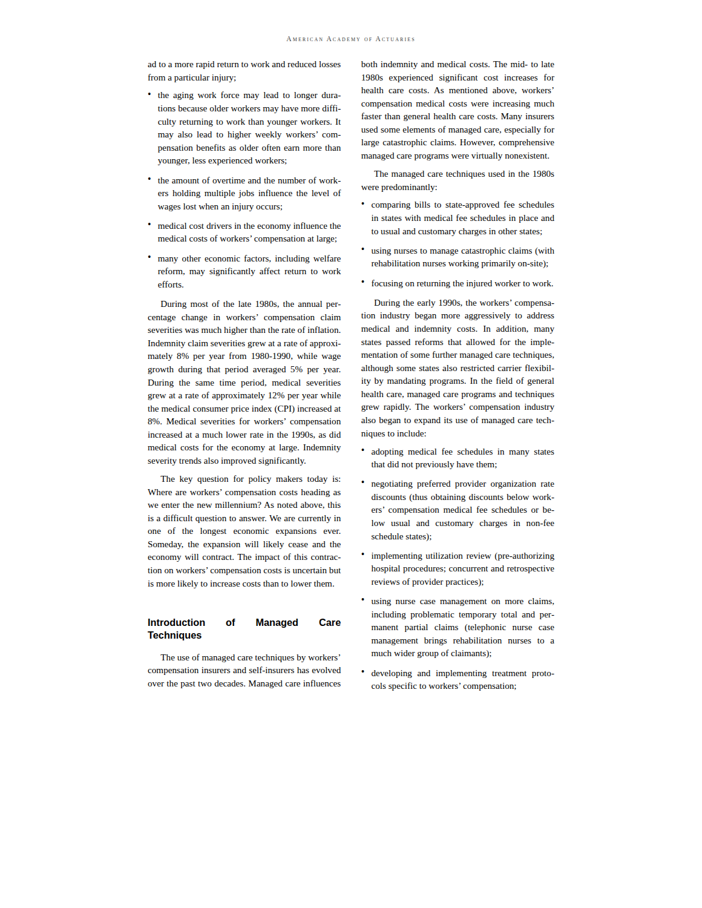American Academy of Actuaries
ad to a more rapid return to work and reduced losses from a particular injury;
the aging work force may lead to longer durations because older workers may have more difficulty returning to work than younger workers. It may also lead to higher weekly workers’ compensation benefits as older often earn more than younger, less experienced workers;
the amount of overtime and the number of workers holding multiple jobs influence the level of wages lost when an injury occurs;
medical cost drivers in the economy influence the medical costs of workers’ compensation at large;
many other economic factors, including welfare reform, may significantly affect return to work efforts.
During most of the late 1980s, the annual percentage change in workers’ compensation claim severities was much higher than the rate of inflation. Indemnity claim severities grew at a rate of approximately 8% per year from 1980-1990, while wage growth during that period averaged 5% per year. During the same time period, medical severities grew at a rate of approximately 12% per year while the medical consumer price index (CPI) increased at 8%. Medical severities for workers’ compensation increased at a much lower rate in the 1990s, as did medical costs for the economy at large. Indemnity severity trends also improved significantly.
The key question for policy makers today is: Where are workers’ compensation costs heading as we enter the new millennium? As noted above, this is a difficult question to answer. We are currently in one of the longest economic expansions ever. Someday, the expansion will likely cease and the economy will contract. The impact of this contraction on workers’ compensation costs is uncertain but is more likely to increase costs than to lower them.
Introduction of Managed Care Techniques
The use of managed care techniques by workers’ compensation insurers and self-insurers has evolved over the past two decades. Managed care influences both indemnity and medical costs. The mid- to late 1980s experienced significant cost increases for health care costs. As mentioned above, workers’ compensation medical costs were increasing much faster than general health care costs. Many insurers used some elements of managed care, especially for large catastrophic claims. However, comprehensive managed care programs were virtually nonexistent.
The managed care techniques used in the 1980s were predominantly:
comparing bills to state-approved fee schedules in states with medical fee schedules in place and to usual and customary charges in other states;
using nurses to manage catastrophic claims (with rehabilitation nurses working primarily on-site);
focusing on returning the injured worker to work.
During the early 1990s, the workers’ compensation industry began more aggressively to address medical and indemnity costs. In addition, many states passed reforms that allowed for the implementation of some further managed care techniques, although some states also restricted carrier flexibility by mandating programs. In the field of general health care, managed care programs and techniques grew rapidly. The workers’ compensation industry also began to expand its use of managed care techniques to include:
adopting medical fee schedules in many states that did not previously have them;
negotiating preferred provider organization rate discounts (thus obtaining discounts below workers’ compensation medical fee schedules or below usual and customary charges in non-fee schedule states);
implementing utilization review (pre-authorizing hospital procedures; concurrent and retrospective reviews of provider practices);
using nurse case management on more claims, including problematic temporary total and permanent partial claims (telephonic nurse case management brings rehabilitation nurses to a much wider group of claimants);
developing and implementing treatment protocols specific to workers’ compensation;